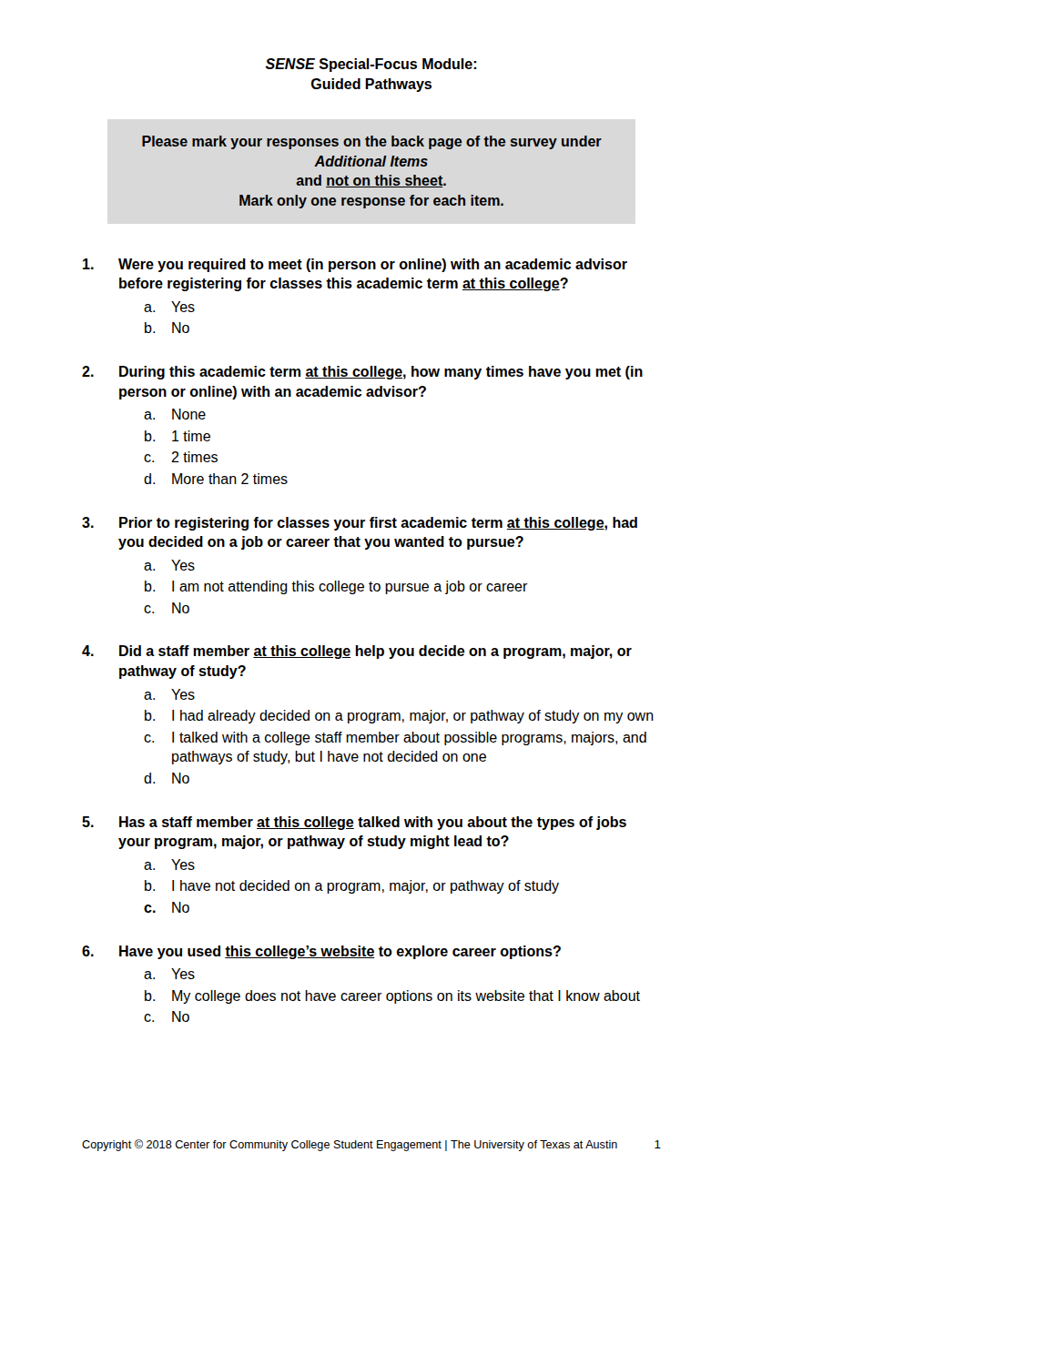SENSE Special-Focus Module:
Guided Pathways
Please mark your responses on the back page of the survey under Additional Items
and not on this sheet.
Mark only one response for each item.
Were you required to meet (in person or online) with an academic advisor before registering for classes this academic term at this college?
Yes
No
During this academic term at this college, how many times have you met (in person or online) with an academic advisor?
None
1 time
2 times
More than 2 times
Prior to registering for classes your first academic term at this college, had you decided on a job or career that you wanted to pursue?
Yes
I am not attending this college to pursue a job or career
No
Did a staff member at this college help you decide on a program, major, or pathway of study?
Yes
I had already decided on a program, major, or pathway of study on my own
I talked with a college staff member about possible programs, majors, and pathways of study, but I have not decided on one
No
Has a staff member at this college talked with you about the types of jobs your program, major, or pathway of study might lead to?
Yes
I have not decided on a program, major, or pathway of study
No
Have you used this college’s website to explore career options?
Yes
My college does not have career options on its website that I know about
No
Copyright © 2018 Center for Community College Student Engagement | The University of Texas at Austin
1